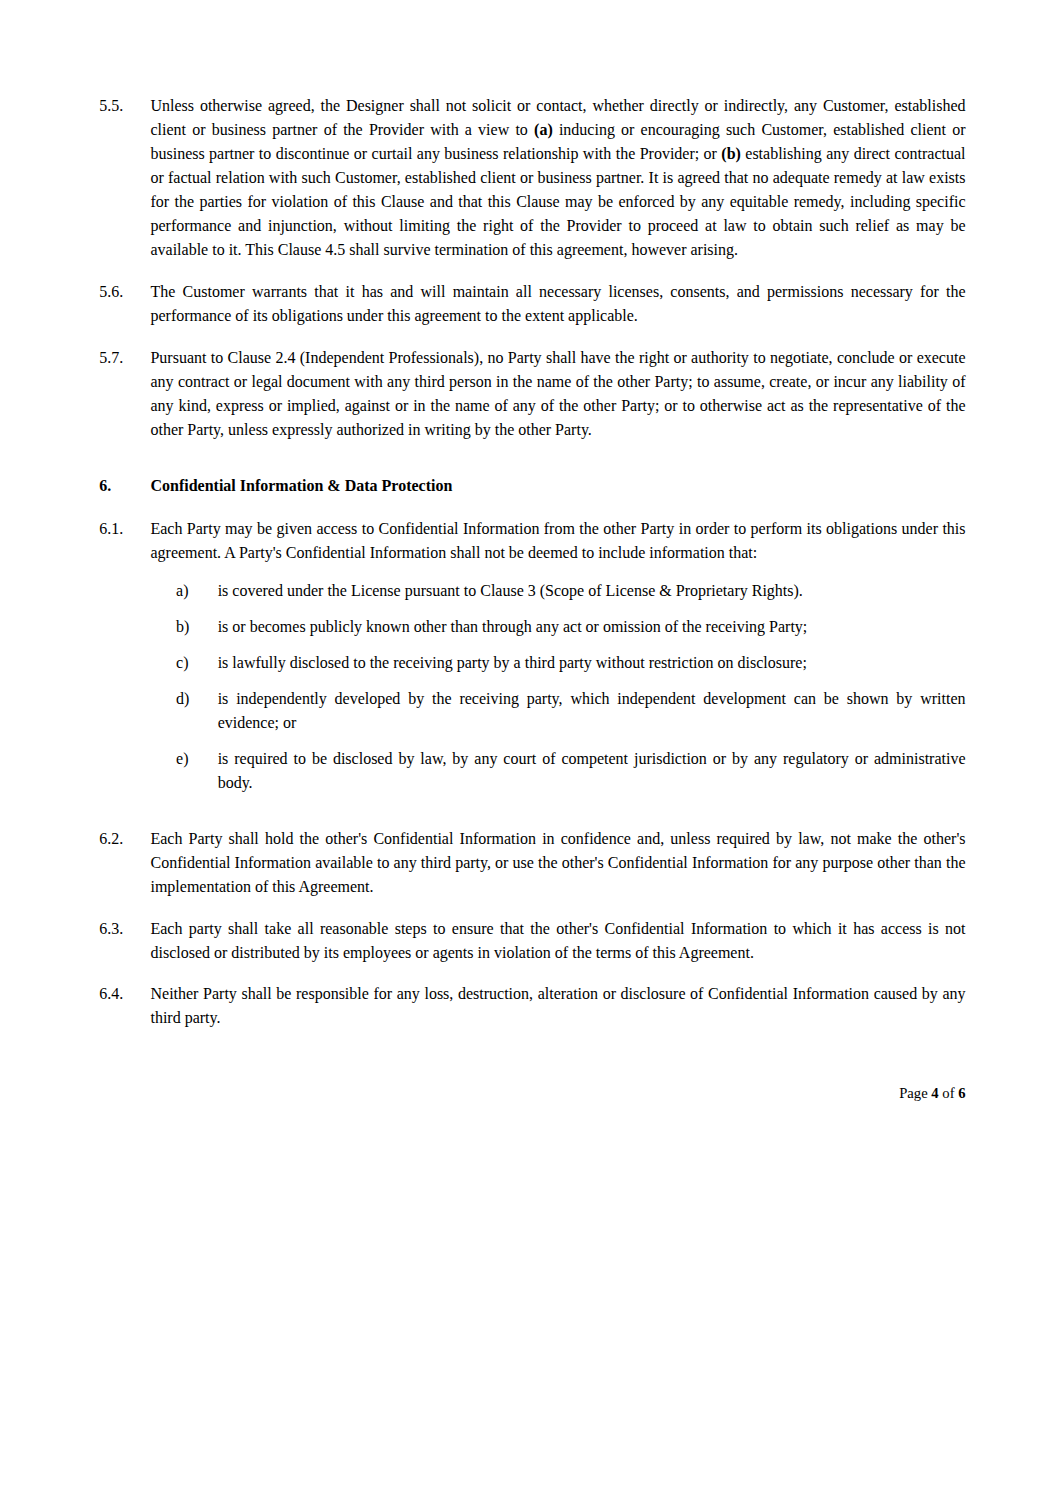5.5.
Unless otherwise agreed, the Designer shall not solicit or contact, whether directly or indirectly, any Customer, established client or business partner of the Provider with a view to (a) inducing or encouraging such Customer, established client or business partner to discontinue or curtail any business relationship with the Provider; or (b) establishing any direct contractual or factual relation with such Customer, established client or business partner. It is agreed that no adequate remedy at law exists for the parties for violation of this Clause and that this Clause may be enforced by any equitable remedy, including specific performance and injunction, without limiting the right of the Provider to proceed at law to obtain such relief as may be available to it. This Clause 4.5 shall survive termination of this agreement, however arising.
5.6.
The Customer warrants that it has and will maintain all necessary licenses, consents, and permissions necessary for the performance of its obligations under this agreement to the extent applicable.
5.7.
Pursuant to Clause 2.4 (Independent Professionals), no Party shall have the right or authority to negotiate, conclude or execute any contract or legal document with any third person in the name of the other Party; to assume, create, or incur any liability of any kind, express or implied, against or in the name of any of the other Party; or to otherwise act as the representative of the other Party, unless expressly authorized in writing by the other Party.
6. Confidential Information & Data Protection
6.1.
Each Party may be given access to Confidential Information from the other Party in order to perform its obligations under this agreement. A Party's Confidential Information shall not be deemed to include information that:
a) is covered under the License pursuant to Clause 3 (Scope of License & Proprietary Rights).
b) is or becomes publicly known other than through any act or omission of the receiving Party;
c) is lawfully disclosed to the receiving party by a third party without restriction on disclosure;
d) is independently developed by the receiving party, which independent development can be shown by written evidence; or
e) is required to be disclosed by law, by any court of competent jurisdiction or by any regulatory or administrative body.
6.2.
Each Party shall hold the other's Confidential Information in confidence and, unless required by law, not make the other's Confidential Information available to any third party, or use the other's Confidential Information for any purpose other than the implementation of this Agreement.
6.3.
Each party shall take all reasonable steps to ensure that the other's Confidential Information to which it has access is not disclosed or distributed by its employees or agents in violation of the terms of this Agreement.
6.4.
Neither Party shall be responsible for any loss, destruction, alteration or disclosure of Confidential Information caused by any third party.
Page 4 of 6